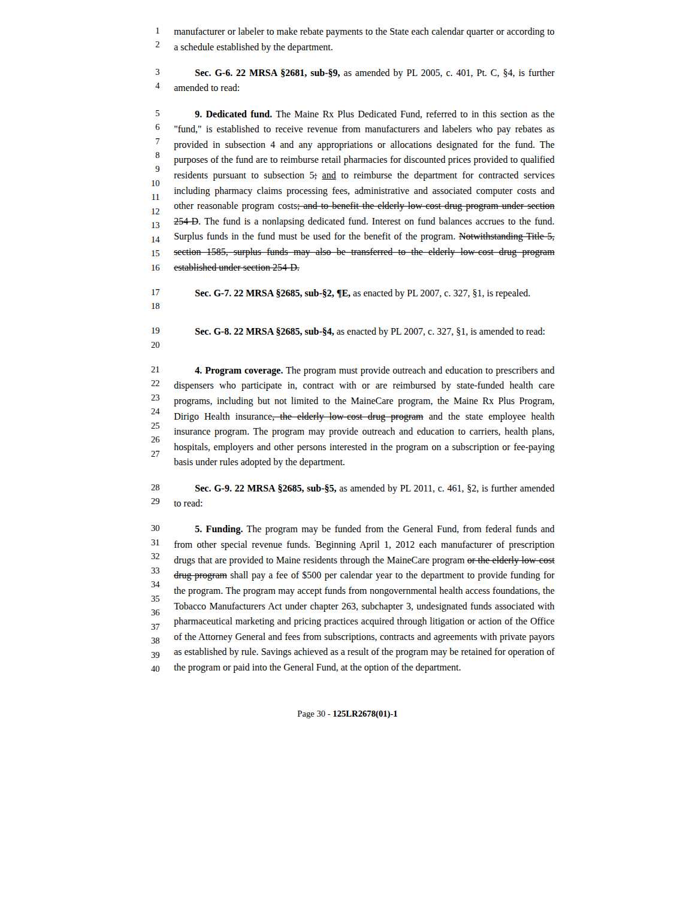1 2
manufacturer or labeler to make rebate payments to the State each calendar quarter or according to a schedule established by the department.
3 4
Sec. G-6. 22 MRSA §2681, sub-§9, as amended by PL 2005, c. 401, Pt. C, §4, is further amended to read:
5 6 7 8 9 10 11 12 13 14 15 16
9. Dedicated fund. The Maine Rx Plus Dedicated Fund, referred to in this section as the "fund," is established to receive revenue from manufacturers and labelers who pay rebates as provided in subsection 4 and any appropriations or allocations designated for the fund. The purposes of the fund are to reimburse retail pharmacies for discounted prices provided to qualified residents pursuant to subsection 5; and to reimburse the department for contracted services including pharmacy claims processing fees, administrative and associated computer costs and other reasonable program costs; and to benefit the elderly low-cost drug program under section 254-D. The fund is a nonlapsing dedicated fund. Interest on fund balances accrues to the fund. Surplus funds in the fund must be used for the benefit of the program. Notwithstanding Title 5, section 1585, surplus funds may also be transferred to the elderly low-cost drug program established under section 254-D.
17 18
Sec. G-7. 22 MRSA §2685, sub-§2, ¶E, as enacted by PL 2007, c. 327, §1, is repealed.
19 20
Sec. G-8. 22 MRSA §2685, sub-§4, as enacted by PL 2007, c. 327, §1, is amended to read:
21 22 23 24 25 26 27
4. Program coverage. The program must provide outreach and education to prescribers and dispensers who participate in, contract with or are reimbursed by state-funded health care programs, including but not limited to the MaineCare program, the Maine Rx Plus Program, Dirigo Health insurance, the elderly low-cost drug program and the state employee health insurance program. The program may provide outreach and education to carriers, health plans, hospitals, employers and other persons interested in the program on a subscription or fee-paying basis under rules adopted by the department.
28 29
Sec. G-9. 22 MRSA §2685, sub-§5, as amended by PL 2011, c. 461, §2, is further amended to read:
30 31 32 33 34 35 36 37 38 39 40
5. Funding. The program may be funded from the General Fund, from federal funds and from other special revenue funds. 'Beginning April 1, 2012 each manufacturer of prescription drugs that are provided to Maine residents through the MaineCare program or the elderly low-cost drug program shall pay a fee of $500 per calendar year to the department to provide funding for the program. The program may accept funds from nongovernmental health access foundations, the Tobacco Manufacturers Act under chapter 263, subchapter 3, undesignated funds associated with pharmaceutical marketing and pricing practices acquired through litigation or action of the Office of the Attorney General and fees from subscriptions, contracts and agreements with private payors as established by rule. Savings achieved as a result of the program may be retained for operation of the program or paid into the General Fund, at the option of the department.
Page 30 - 125LR2678(01)-1